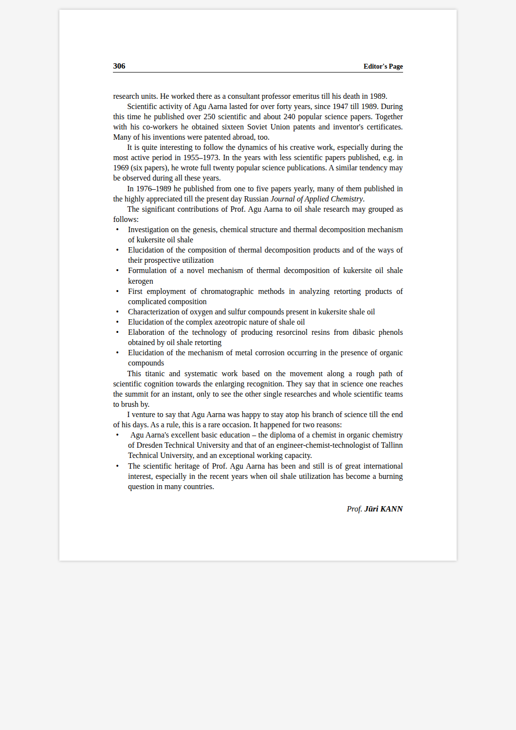306 Editor's Page
research units. He worked there as a consultant professor emeritus till his death in 1989.
Scientific activity of Agu Aarna lasted for over forty years, since 1947 till 1989. During this time he published over 250 scientific and about 240 popular science papers. Together with his co-workers he obtained sixteen Soviet Union patents and inventor's certificates. Many of his inventions were patented abroad, too.
It is quite interesting to follow the dynamics of his creative work, especially during the most active period in 1955–1973. In the years with less scientific papers published, e.g. in 1969 (six papers), he wrote full twenty popular science publications. A similar tendency may be observed during all these years.
In 1976–1989 he published from one to five papers yearly, many of them published in the highly appreciated till the present day Russian Journal of Applied Chemistry.
The significant contributions of Prof. Agu Aarna to oil shale research may grouped as follows:
Investigation on the genesis, chemical structure and thermal decomposition mechanism of kukersite oil shale
Elucidation of the composition of thermal decomposition products and of the ways of their prospective utilization
Formulation of a novel mechanism of thermal decomposition of kukersite oil shale kerogen
First employment of chromatographic methods in analyzing retorting products of complicated composition
Characterization of oxygen and sulfur compounds present in kukersite shale oil
Elucidation of the complex azeotropic nature of shale oil
Elaboration of the technology of producing resorcinol resins from dibasic phenols obtained by oil shale retorting
Elucidation of the mechanism of metal corrosion occurring in the presence of organic compounds
This titanic and systematic work based on the movement along a rough path of scientific cognition towards the enlarging recognition. They say that in science one reaches the summit for an instant, only to see the other single researches and whole scientific teams to brush by.
I venture to say that Agu Aarna was happy to stay atop his branch of science till the end of his days. As a rule, this is a rare occasion. It happened for two reasons:
Agu Aarna's excellent basic education – the diploma of a chemist in organic chemistry of Dresden Technical University and that of an engineer-chemist-technologist of Tallinn Technical University, and an exceptional working capacity.
The scientific heritage of Prof. Agu Aarna has been and still is of great international interest, especially in the recent years when oil shale utilization has become a burning question in many countries.
Prof. Jüri KANN